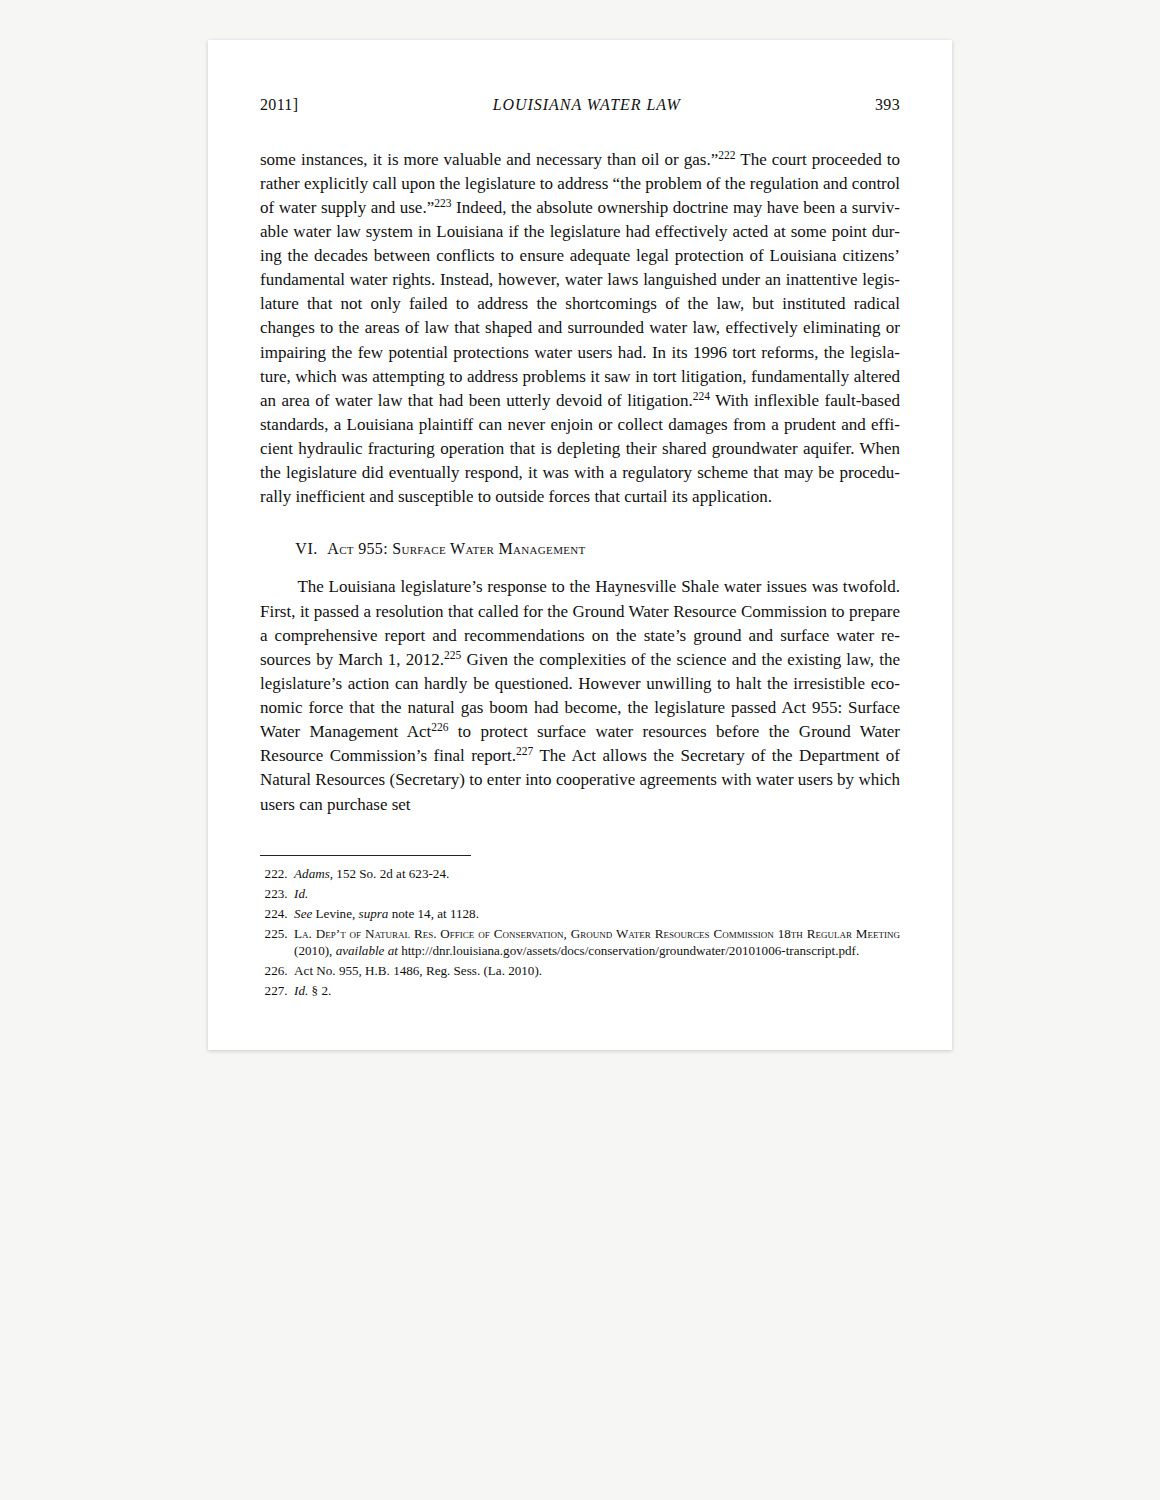2011] Louisiana Water Law 393
some instances, it is more valuable and necessary than oil or gas.”222 The court proceeded to rather explicitly call upon the legislature to address “the problem of the regulation and control of water supply and use.”223 Indeed, the absolute ownership doctrine may have been a survivable water law system in Louisiana if the legislature had effectively acted at some point during the decades between conflicts to ensure adequate legal protection of Louisiana citizens’ fundamental water rights. Instead, however, water laws languished under an inattentive legislature that not only failed to address the shortcomings of the law, but instituted radical changes to the areas of law that shaped and surrounded water law, effectively eliminating or impairing the few potential protections water users had. In its 1996 tort reforms, the legislature, which was attempting to address problems it saw in tort litigation, fundamentally altered an area of water law that had been utterly devoid of litigation.224 With inflexible fault-based standards, a Louisiana plaintiff can never enjoin or collect damages from a prudent and efficient hydraulic fracturing operation that is depleting their shared groundwater aquifer. When the legislature did eventually respond, it was with a regulatory scheme that may be procedurally inefficient and susceptible to outside forces that curtail its application.
VI. Act 955: Surface Water Management
The Louisiana legislature’s response to the Haynesville Shale water issues was twofold. First, it passed a resolution that called for the Ground Water Resource Commission to prepare a comprehensive report and recommendations on the state’s ground and surface water resources by March 1, 2012.225 Given the complexities of the science and the existing law, the legislature’s action can hardly be questioned. However unwilling to halt the irresistible economic force that the natural gas boom had become, the legislature passed Act 955: Surface Water Management Act226 to protect surface water resources before the Ground Water Resource Commission’s final report.227 The Act allows the Secretary of the Department of Natural Resources (Secretary) to enter into cooperative agreements with water users by which users can purchase set
222. Adams, 152 So. 2d at 623-24.
223. Id.
224. See Levine, supra note 14, at 1128.
225. La. Dep’t of Natural Res. Office of Conservation, Ground Water Resources Commission 18th Regular Meeting (2010), available at http://dnr.louisiana.gov/assets/docs/conservation/groundwater/20101006-transcript.pdf.
226. Act No. 955, H.B. 1486, Reg. Sess. (La. 2010).
227. Id. § 2.